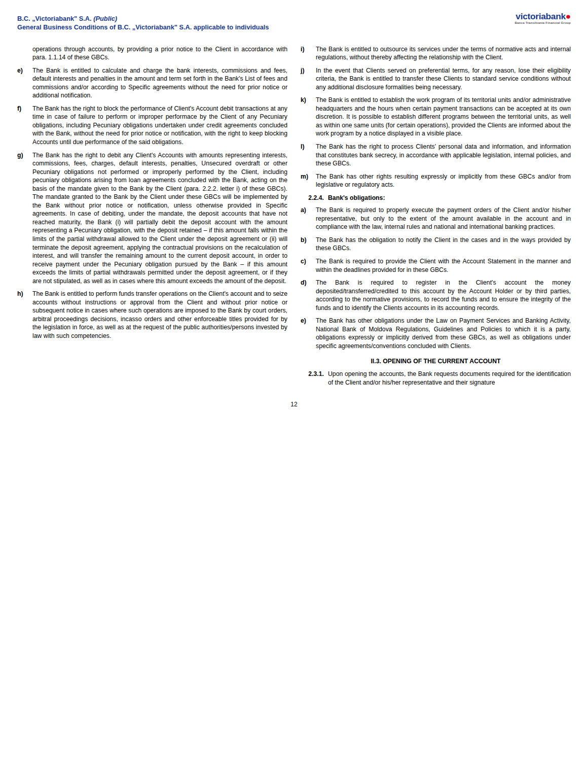B.C. „Victoriabank" S.A. (Public)
General Business Conditions of B.C. „Victoriabank" S.A. applicable to individuals
victoriabank● Banca Transilvania Financial Group
operations through accounts, by providing a prior notice to the Client in accordance with para. 1.1.14 of these GBCs.
e)
The Bank is entitled to calculate and charge the bank interests, commissions and fees, default interests and penalties in the amount and term set forth in the Bank's List of fees and commissions and/or according to Specific agreements without the need for prior notice or additional notification.
f)
The Bank has the right to block the performance of Client's Account debit transactions at any time in case of failure to perform or improper performace by the Client of any Pecuniary obligations, including Pecuniary obligations undertaken under credit agreements concluded with the Bank, without the need for prior notice or notification, with the right to keep blocking Accounts until due performance of the said obligations.
g)
The Bank has the right to debit any Client's Accounts with amounts representing interests, commissions, fees, charges, default interests, penalties, Unsecured overdraft or other Pecuniary obligations not performed or improperly performed by the Client, including pecuniary obligations arising from loan agreements concluded with the Bank, acting on the basis of the mandate given to the Bank by the Client (para. 2.2.2. letter i) of these GBCs). The mandate granted to the Bank by the Client under these GBCs will be implemented by the Bank without prior notice or notification, unless otherwise provided in Specific agreements. In case of debiting, under the mandate, the deposit accounts that have not reached maturity, the Bank (i) will partially debit the deposit account with the amount representing a Pecuniary obligation, with the deposit retained – if this amount falls within the limits of the partial withdrawal allowed to the Client under the deposit agreement or (ii) will terminate the deposit agreement, applying the contractual provisions on the recalculation of interest, and will transfer the remaining amount to the current deposit account, in order to receive payment under the Pecuniary obligation pursued by the Bank – if this amount exceeds the limits of partial withdrawals permitted under the deposit agreement, or if they are not stipulated, as well as in cases where this amount exceeds the amount of the deposit.
h)
The Bank is entitled to perform funds transfer operations on the Client's account and to seize accounts without instructions or approval from the Client and without prior notice or subsequent notice in cases where such operations are imposed to the Bank by court orders, arbitral proceedings decisions, incasso orders and other enforceable titles provided for by the legislation in force, as well as at the request of the public authorities/persons invested by law with such competencies.
i)
The Bank is entitled to outsource its services under the terms of normative acts and internal regulations, without thereby affecting the relationship with the Client.
j)
In the event that Clients served on preferential terms, for any reason, lose their eligibility criteria, the Bank is entitled to transfer these Clients to standard service conditions without any additional disclosure formalities being necessary.
k)
The Bank is entitled to establish the work program of its territorial units and/or administrative headquarters and the hours when certain payment transactions can be accepted at its own discretion. It is possible to establish different programs between the territorial units, as well as within one same units (for certain operations), provided the Clients are informed about the work program by a notice displayed in a visible place.
l)
The Bank has the right to process Clients' personal data and information, and information that constitutes bank secrecy, in accordance with applicable legislation, internal policies, and these GBCs.
m)
The Bank has other rights resulting expressly or implicitly from these GBCs and/or from legislative or regulatory acts.
2.2.4.
Bank's obligations:
a)
The Bank is required to properly execute the payment orders of the Client and/or his/her representative, but only to the extent of the amount available in the account and in compliance with the law, internal rules and national and international banking practices.
b)
The Bank has the obligation to notify the Client in the cases and in the ways provided by these GBCs.
c)
The Bank is required to provide the Client with the Account Statement in the manner and within the deadlines provided for in these GBCs.
d)
The Bank is required to register in the Client's account the money deposited/transferred/credited to this account by the Account Holder or by third parties, according to the normative provisions, to record the funds and to ensure the integrity of the funds and to identify the Clients accounts in its accounting records.
e)
The Bank has other obligations under the Law on Payment Services and Banking Activity, National Bank of Moldova Regulations, Guidelines and Policies to which it is a party, obligations expressly or implicitly derived from these GBCs, as well as obligations under specific agreements/conventions concluded with Clients.
II.3. OPENING OF THE CURRENT ACCOUNT
2.3.1.
Upon opening the accounts, the Bank requests documents required for the identification of the Client and/or his/her representative and their signature
12